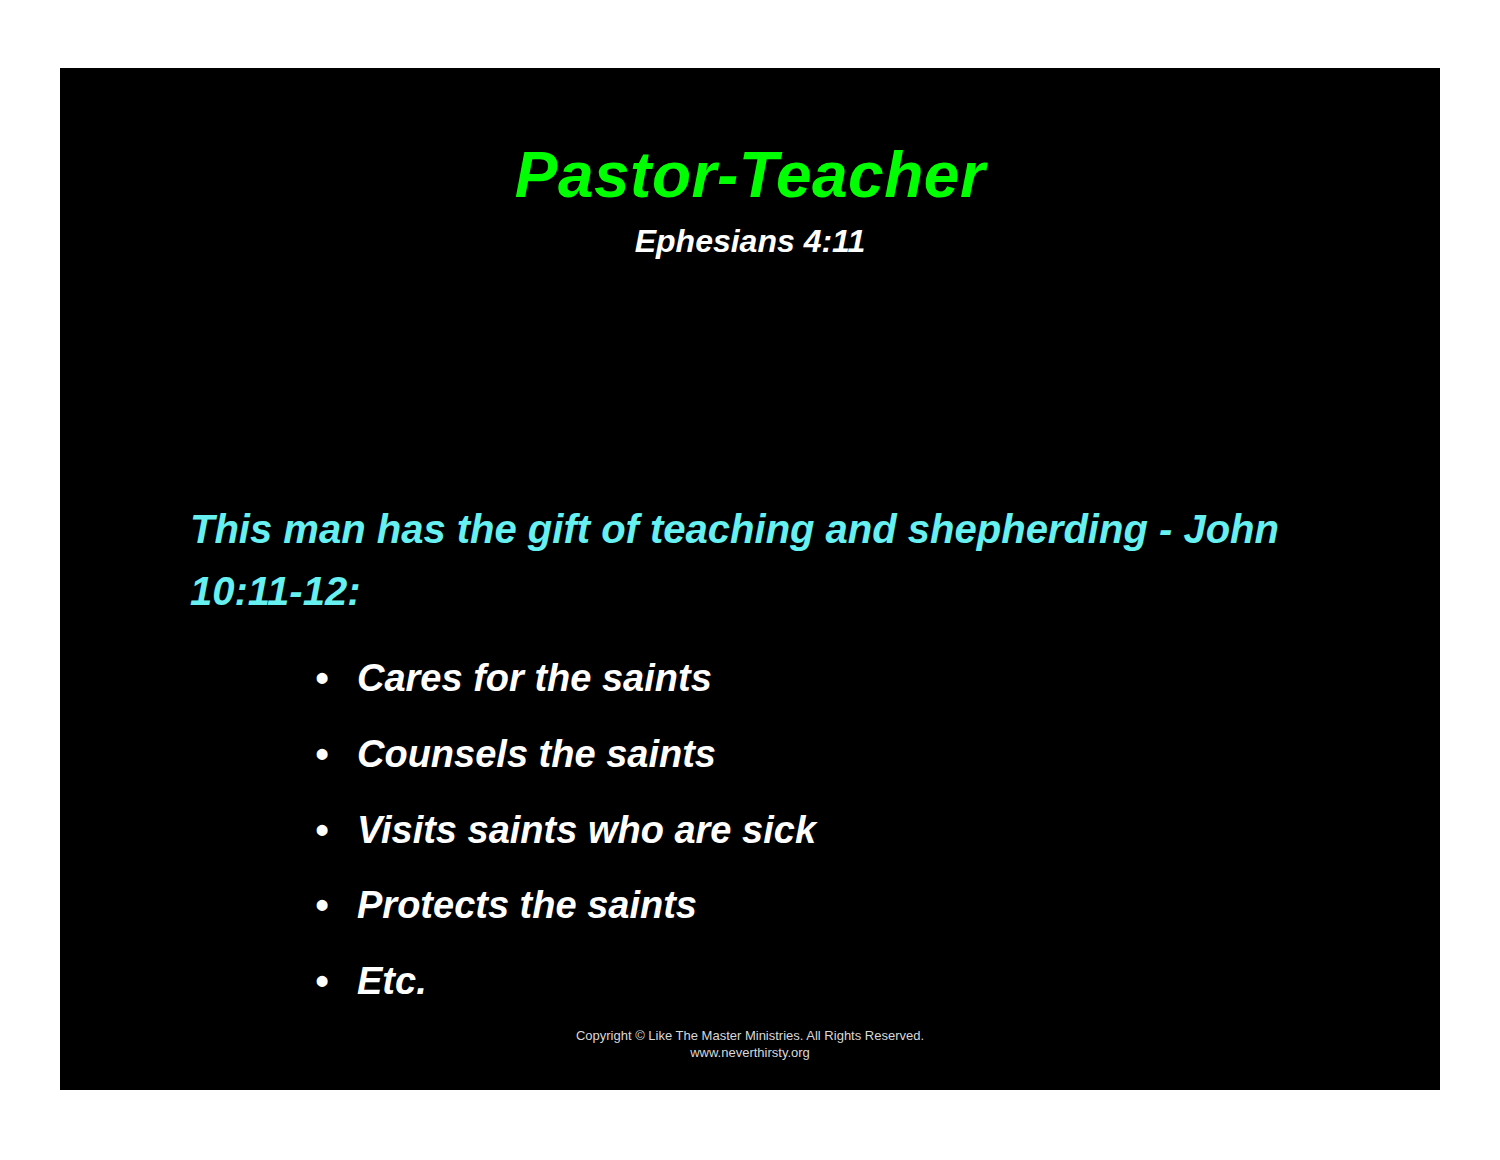Pastor-Teacher
Ephesians 4:11
This man has the gift of teaching and shepherding - John 10:11-12:
Cares for the saints
Counsels the saints
Visits saints who are sick
Protects the saints
Etc.
Copyright © Like The Master Ministries. All Rights Reserved.
www.neverthirsty.org